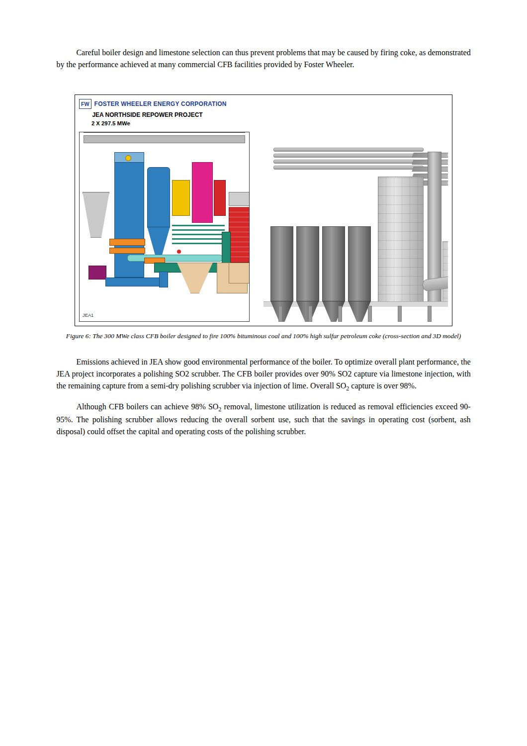Careful boiler design and limestone selection can thus prevent problems that may be caused by firing coke, as demonstrated by the performance achieved at many commercial CFB facilities provided by Foster Wheeler.
FW FOSTER WHEELER ENERGY CORPORATION
JEA NORTHSIDE REPOWER PROJECT
2 X 297.5 MWe
JEA1
Figure 6: The 300 MWe class CFB boiler designed to fire 100% bituminous coal and 100% high sulfur petroleum coke (cross-section and 3D model)
Emissions achieved in JEA show good environmental performance of the boiler. To optimize overall plant performance, the JEA project incorporates a polishing SO2 scrubber. The CFB boiler provides over 90% SO2 capture via limestone injection, with the remaining capture from a semi-dry polishing scrubber via injection of lime. Overall SO2 capture is over 98%.
Although CFB boilers can achieve 98% SO2 removal, limestone utilization is reduced as removal efficiencies exceed 90-95%. The polishing scrubber allows reducing the overall sorbent use, such that the savings in operating cost (sorbent, ash disposal) could offset the capital and operating costs of the polishing scrubber.